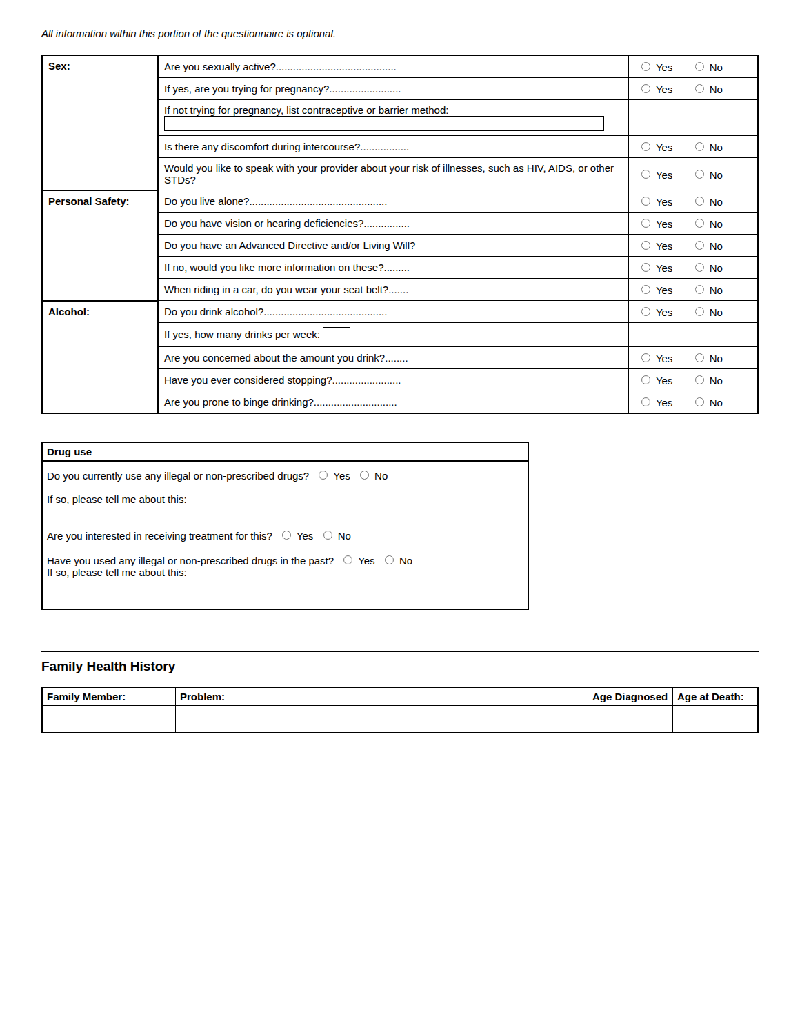All information within this portion of the questionnaire is optional.
| Sex: | Are you sexually active?.......................................... | Yes No |
| If yes, are you trying for pregnancy?......................... | Yes No |
| If not trying for pregnancy, list contraceptive or barrier method: | |
| Is there any discomfort during intercourse?................. | Yes No |
| Would you like to speak with your provider about your risk of illnesses, such as HIV, AIDS, or other STDs? | Yes No |
| Personal Safety: | Do you live alone?................................................ | Yes No |
| Do you have vision or hearing deficiencies?................ | Yes No |
| Do you have an Advanced Directive and/or Living Will? | Yes No |
| If no, would you like more information on these?......... | Yes No |
| When riding in a car, do you wear your seat belt?....... | Yes No |
| Alcohol: | Do you drink alcohol?........................................... | Yes No |
| If yes, how many drinks per week: | |
| Are you concerned about the amount you drink?........ | Yes No |
| Have you ever considered stopping?........................ | Yes No |
| Are you prone to binge drinking?............................. | Yes No |
| Drug use |
| --- |
| Do you currently use any illegal or non-prescribed drugs? Yes No If so, please tell me about this: Are you interested in receiving treatment for this? Yes No Have you used any illegal or non-prescribed drugs in the past? Yes No If so, please tell me about this: |
Family Health History
| Family Member: | Problem: | Age Diagnosed | Age at Death: |